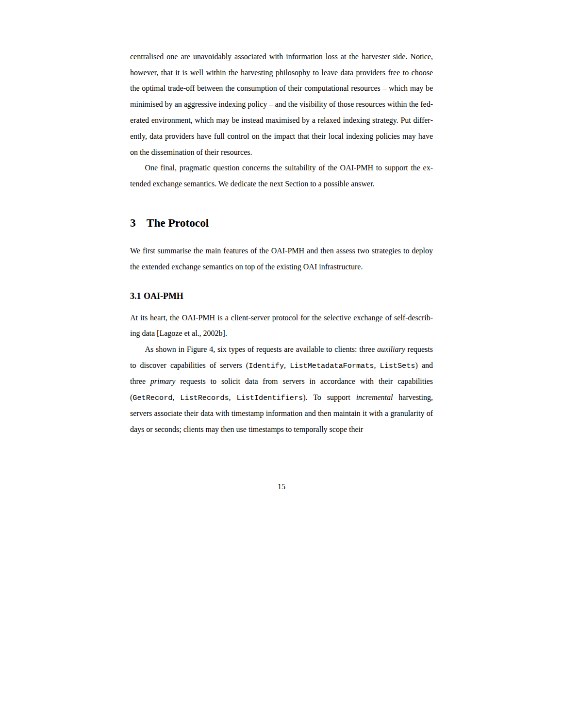centralised one are unavoidably associated with information loss at the harvester side. Notice, however, that it is well within the harvesting philosophy to leave data providers free to choose the optimal trade-off between the consumption of their computational resources – which may be minimised by an aggressive indexing policy – and the visibility of those resources within the federated environment, which may be instead maximised by a relaxed indexing strategy. Put differently, data providers have full control on the impact that their local indexing policies may have on the dissemination of their resources.
One final, pragmatic question concerns the suitability of the OAI-PMH to support the extended exchange semantics. We dedicate the next Section to a possible answer.
3 The Protocol
We first summarise the main features of the OAI-PMH and then assess two strategies to deploy the extended exchange semantics on top of the existing OAI infrastructure.
3.1 OAI-PMH
At its heart, the OAI-PMH is a client-server protocol for the selective exchange of self-describing data [Lagoze et al., 2002b].
As shown in Figure 4, six types of requests are available to clients: three auxiliary requests to discover capabilities of servers (Identify, ListMetadataFormats, ListSets) and three primary requests to solicit data from servers in accordance with their capabilities (GetRecord, ListRecords, ListIdentifiers). To support incremental harvesting, servers associate their data with timestamp information and then maintain it with a granularity of days or seconds; clients may then use timestamps to temporally scope their
15